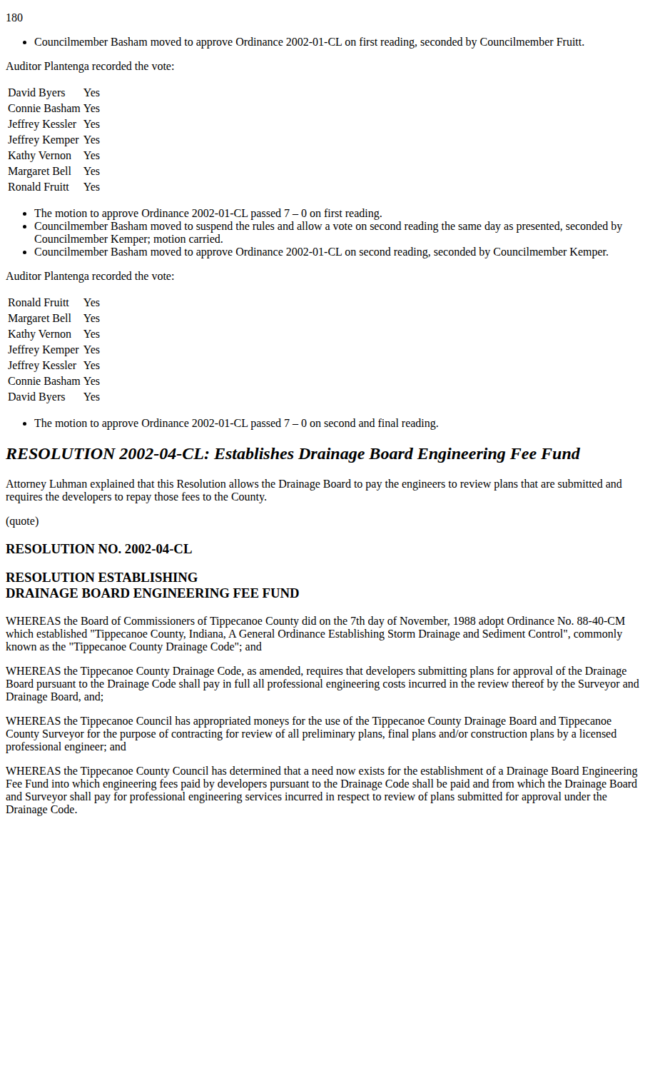180
Councilmember Basham moved to approve Ordinance 2002-01-CL on first reading, seconded by Councilmember Fruitt.
Auditor Plantenga recorded the vote:
| David Byers | Yes |
| Connie Basham | Yes |
| Jeffrey Kessler | Yes |
| Jeffrey Kemper | Yes |
| Kathy Vernon | Yes |
| Margaret Bell | Yes |
| Ronald Fruitt | Yes |
The motion to approve Ordinance 2002-01-CL passed 7 – 0 on first reading.
Councilmember Basham moved to suspend the rules and allow a vote on second reading the same day as presented, seconded by Councilmember Kemper; motion carried.
Councilmember Basham moved to approve Ordinance 2002-01-CL on second reading, seconded by Councilmember Kemper.
Auditor Plantenga recorded the vote:
| Ronald Fruitt | Yes |
| Margaret Bell | Yes |
| Kathy Vernon | Yes |
| Jeffrey Kemper | Yes |
| Jeffrey Kessler | Yes |
| Connie Basham | Yes |
| David Byers | Yes |
The motion to approve Ordinance 2002-01-CL passed 7 – 0 on second and final reading.
RESOLUTION 2002-04-CL: Establishes Drainage Board Engineering Fee Fund
Attorney Luhman explained that this Resolution allows the Drainage Board to pay the engineers to review plans that are submitted and requires the developers to repay those fees to the County.
(quote)
RESOLUTION NO. 2002-04-CL
RESOLUTION ESTABLISHING
DRAINAGE BOARD ENGINEERING FEE FUND
WHEREAS the Board of Commissioners of Tippecanoe County did on the 7th day of November, 1988 adopt Ordinance No. 88-40-CM which established "Tippecanoe County, Indiana, A General Ordinance Establishing Storm Drainage and Sediment Control", commonly known as the "Tippecanoe County Drainage Code"; and
WHEREAS the Tippecanoe County Drainage Code, as amended, requires that developers submitting plans for approval of the Drainage Board pursuant to the Drainage Code shall pay in full all professional engineering costs incurred in the review thereof by the Surveyor and Drainage Board, and;
WHEREAS the Tippecanoe Council has appropriated moneys for the use of the Tippecanoe County Drainage Board and Tippecanoe County Surveyor for the purpose of contracting for review of all preliminary plans, final plans and/or construction plans by a licensed professional engineer; and
WHEREAS the Tippecanoe County Council has determined that a need now exists for the establishment of a Drainage Board Engineering Fee Fund into which engineering fees paid by developers pursuant to the Drainage Code shall be paid and from which the Drainage Board and Surveyor shall pay for professional engineering services incurred in respect to review of plans submitted for approval under the Drainage Code.